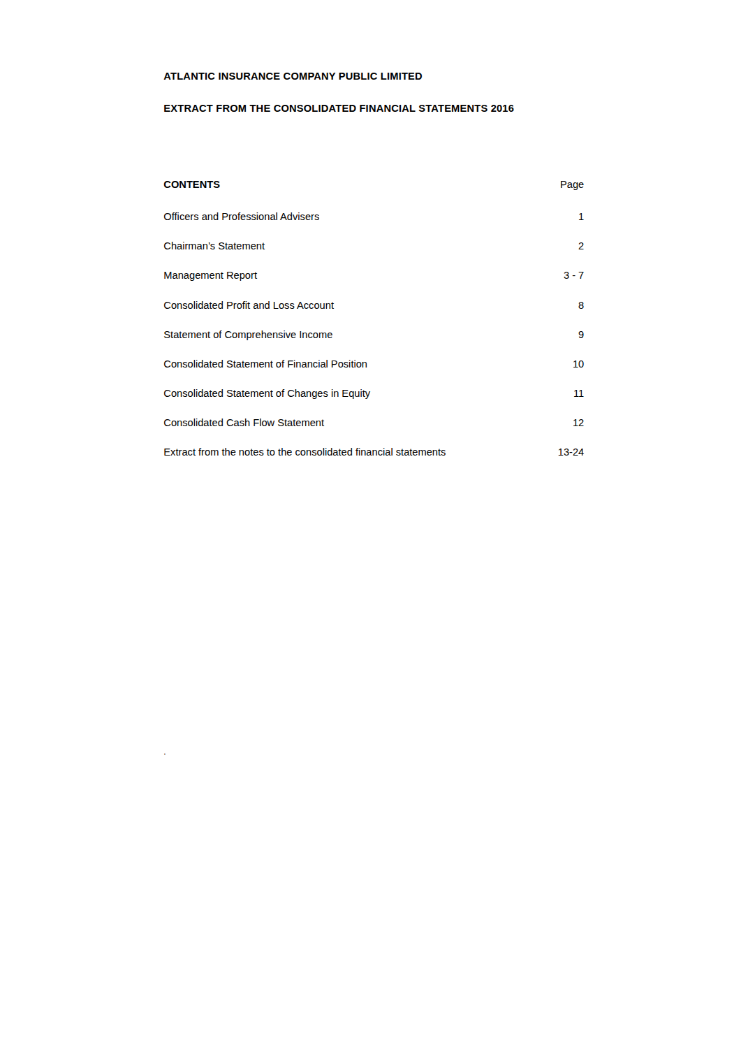ATLANTIC INSURANCE COMPANY PUBLIC LIMITED
EXTRACT FROM THE CONSOLIDATED FINANCIAL STATEMENTS 2016
| CONTENTS | Page |
| --- | --- |
| Officers and Professional Advisers | 1 |
| Chairman’s Statement | 2 |
| Management Report | 3 - 7 |
| Consolidated Profit and Loss Account | 8 |
| Statement of Comprehensive Income | 9 |
| Consolidated Statement of Financial Position | 10 |
| Consolidated Statement of Changes in Equity | 11 |
| Consolidated Cash Flow Statement | 12 |
| Extract from the notes to the consolidated financial statements | 13-24 |
.